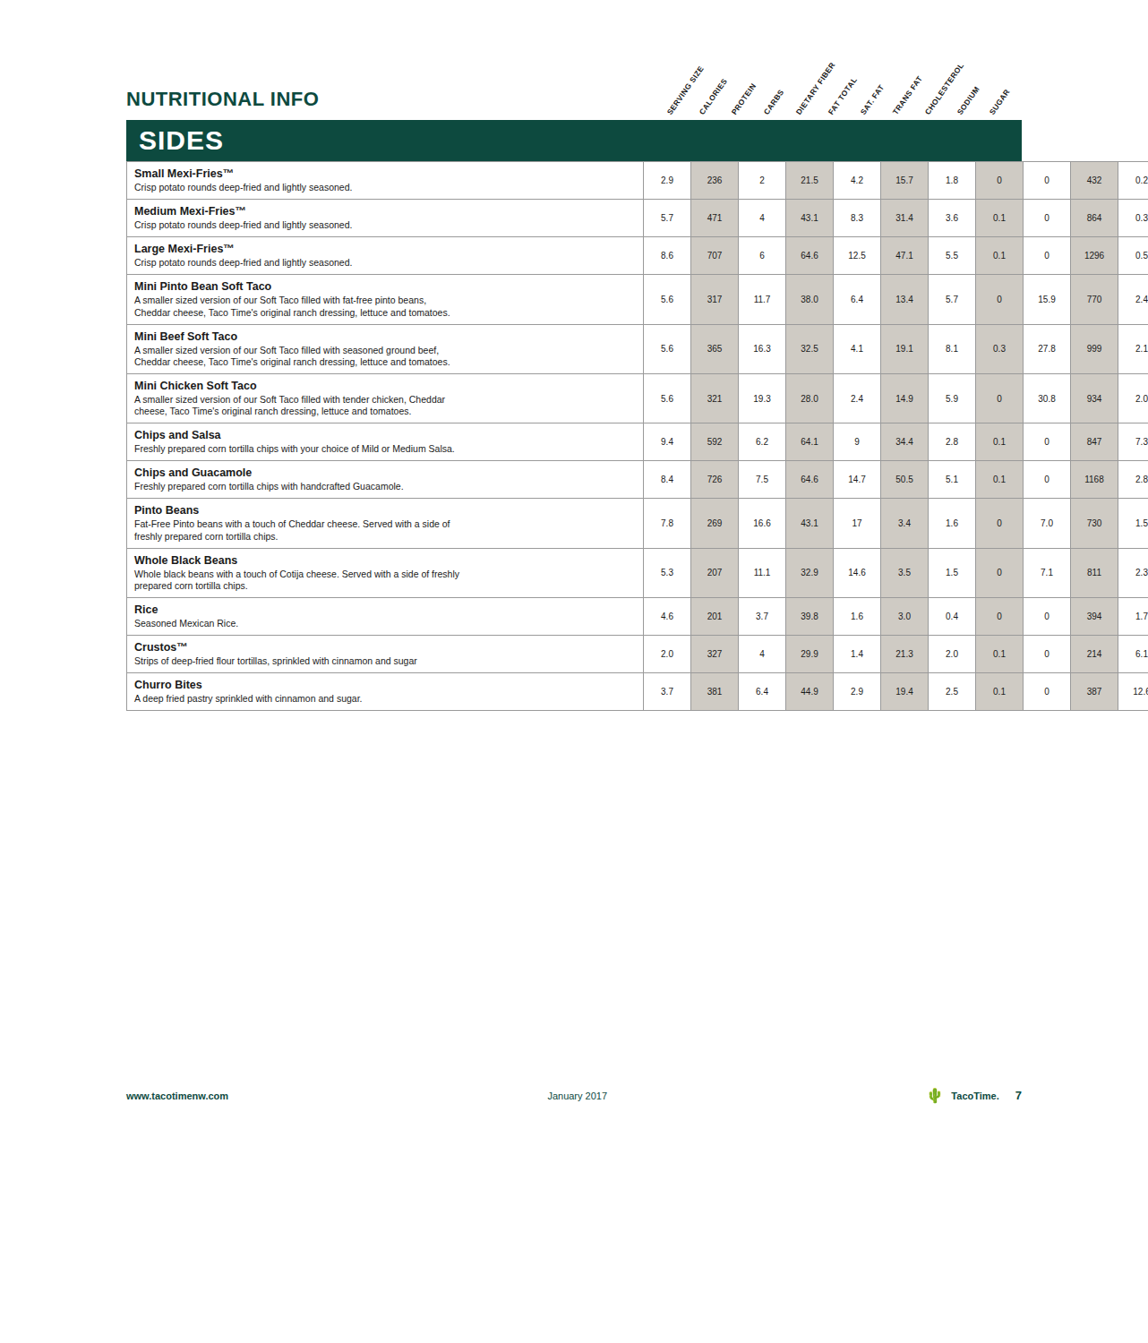NUTRITIONAL INFO
SERVING SIZE
CALORIES
PROTEIN
CARBS
DIETARY FIBER
FAT TOTAL
SAT. FAT
TRANS FAT
CHOLESTEROL
SODIUM
SUGAR
SIDES
| Small Mexi-Fries™ Crisp potato rounds deep-fried and lightly seasoned. | 2.9 | 236 | 2 | 21.5 | 4.2 | 15.7 | 1.8 | 0 | 0 | 432 | 0.2 |
| Medium Mexi-Fries™ Crisp potato rounds deep-fried and lightly seasoned. | 5.7 | 471 | 4 | 43.1 | 8.3 | 31.4 | 3.6 | 0.1 | 0 | 864 | 0.3 |
| Large Mexi-Fries™ Crisp potato rounds deep-fried and lightly seasoned. | 8.6 | 707 | 6 | 64.6 | 12.5 | 47.1 | 5.5 | 0.1 | 0 | 1296 | 0.5 |
| Mini Pinto Bean Soft Taco A smaller sized version of our Soft Taco filled with fat-free pinto beans, Cheddar cheese, Taco Time's original ranch dressing, lettuce and tomatoes. | 5.6 | 317 | 11.7 | 38.0 | 6.4 | 13.4 | 5.7 | 0 | 15.9 | 770 | 2.4 |
| Mini Beef Soft Taco A smaller sized version of our Soft Taco filled with seasoned ground beef, Cheddar cheese, Taco Time's original ranch dressing, lettuce and tomatoes. | 5.6 | 365 | 16.3 | 32.5 | 4.1 | 19.1 | 8.1 | 0.3 | 27.8 | 999 | 2.1 |
| Mini Chicken Soft Taco A smaller sized version of our Soft Taco filled with tender chicken, Cheddar cheese, Taco Time's original ranch dressing, lettuce and tomatoes. | 5.6 | 321 | 19.3 | 28.0 | 2.4 | 14.9 | 5.9 | 0 | 30.8 | 934 | 2.0 |
| Chips and Salsa Freshly prepared corn tortilla chips with your choice of Mild or Medium Salsa. | 9.4 | 592 | 6.2 | 64.1 | 9 | 34.4 | 2.8 | 0.1 | 0 | 847 | 7.3 |
| Chips and Guacamole Freshly prepared corn tortilla chips with handcrafted Guacamole. | 8.4 | 726 | 7.5 | 64.6 | 14.7 | 50.5 | 5.1 | 0.1 | 0 | 1168 | 2.8 |
| Pinto Beans Fat-Free Pinto beans with a touch of Cheddar cheese. Served with a side of freshly prepared corn tortilla chips. | 7.8 | 269 | 16.6 | 43.1 | 17 | 3.4 | 1.6 | 0 | 7.0 | 730 | 1.5 |
| Whole Black Beans Whole black beans with a touch of Cotija cheese. Served with a side of freshly prepared corn tortilla chips. | 5.3 | 207 | 11.1 | 32.9 | 14.6 | 3.5 | 1.5 | 0 | 7.1 | 811 | 2.3 |
| Rice Seasoned Mexican Rice. | 4.6 | 201 | 3.7 | 39.8 | 1.6 | 3.0 | 0.4 | 0 | 0 | 394 | 1.7 |
| Crustos™ Strips of deep-fried flour tortillas, sprinkled with cinnamon and sugar | 2.0 | 327 | 4 | 29.9 | 1.4 | 21.3 | 2.0 | 0.1 | 0 | 214 | 6.1 |
| Churro Bites A deep fried pastry sprinkled with cinnamon and sugar. | 3.7 | 381 | 6.4 | 44.9 | 2.9 | 19.4 | 2.5 | 0.1 | 0 | 387 | 12.6 |
www.tacotimenw.com
January 2017
🌵 TacoTime. 7